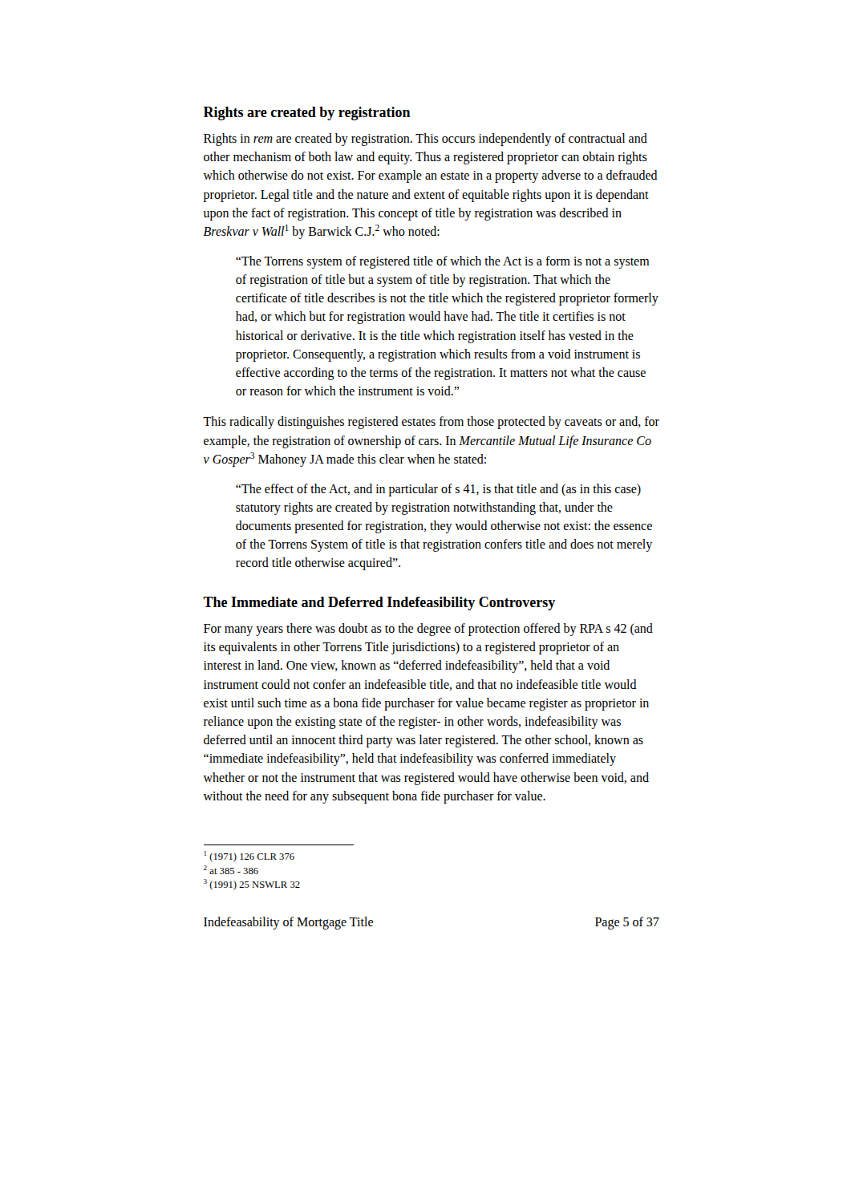Rights are created by registration
Rights in rem are created by registration. This occurs independently of contractual and other mechanism of both law and equity. Thus a registered proprietor can obtain rights which otherwise do not exist. For example an estate in a property adverse to a defrauded proprietor. Legal title and the nature and extent of equitable rights upon it is dependant upon the fact of registration. This concept of title by registration was described in Breskvar v Wall1 by Barwick C.J.2 who noted:
“The Torrens system of registered title of which the Act is a form is not a system of registration of title but a system of title by registration. That which the certificate of title describes is not the title which the registered proprietor formerly had, or which but for registration would have had. The title it certifies is not historical or derivative. It is the title which registration itself has vested in the proprietor. Consequently, a registration which results from a void instrument is effective according to the terms of the registration. It matters not what the cause or reason for which the instrument is void.”
This radically distinguishes registered estates from those protected by caveats or and, for example, the registration of ownership of cars. In Mercantile Mutual Life Insurance Co v Gosper3 Mahoney JA made this clear when he stated:
“The effect of the Act, and in particular of s 41, is that title and (as in this case) statutory rights are created by registration notwithstanding that, under the documents presented for registration, they would otherwise not exist: the essence of the Torrens System of title is that registration confers title and does not merely record title otherwise acquired”.
The Immediate and Deferred Indefeasibility Controversy
For many years there was doubt as to the degree of protection offered by RPA s 42 (and its equivalents in other Torrens Title jurisdictions) to a registered proprietor of an interest in land. One view, known as “deferred indefeasibility”, held that a void instrument could not confer an indefeasible title, and that no indefeasible title would exist until such time as a bona fide purchaser for value became register as proprietor in reliance upon the existing state of the register- in other words, indefeasibility was deferred until an innocent third party was later registered. The other school, known as “immediate indefeasibility”, held that indefeasibility was conferred immediately whether or not the instrument that was registered would have otherwise been void, and without the need for any subsequent bona fide purchaser for value.
1 (1971) 126 CLR 376
2 at 385 - 386
3 (1991) 25 NSWLR 32
Indefeasability of Mortgage Title Page 5 of 37